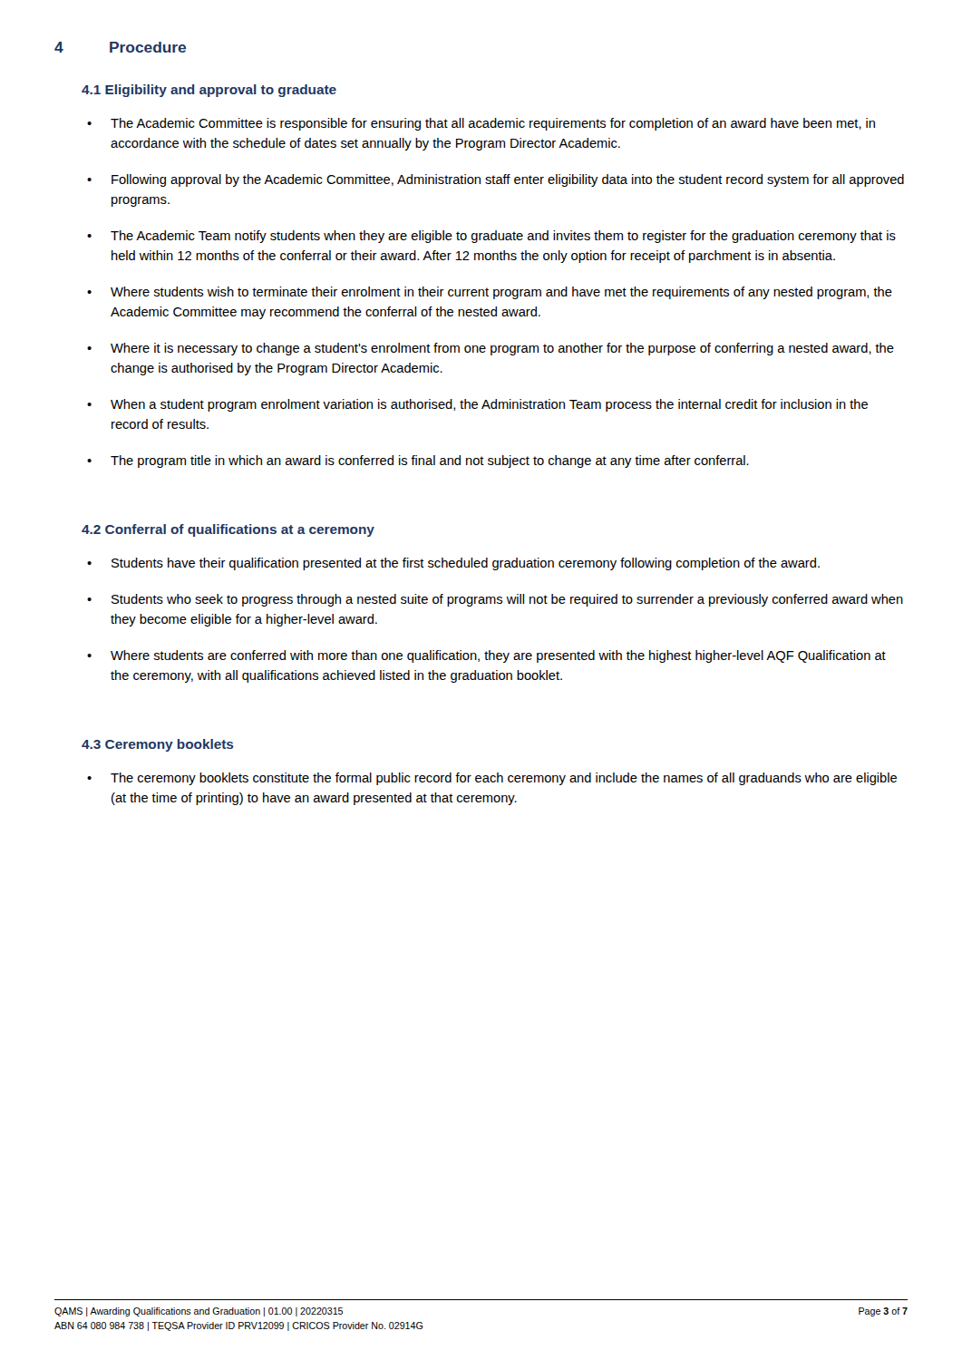4 Procedure
4.1 Eligibility and approval to graduate
The Academic Committee is responsible for ensuring that all academic requirements for completion of an award have been met, in accordance with the schedule of dates set annually by the Program Director Academic.
Following approval by the Academic Committee, Administration staff enter eligibility data into the student record system for all approved programs.
The Academic Team notify students when they are eligible to graduate and invites them to register for the graduation ceremony that is held within 12 months of the conferral or their award. After 12 months the only option for receipt of parchment is in absentia.
Where students wish to terminate their enrolment in their current program and have met the requirements of any nested program, the Academic Committee may recommend the conferral of the nested award.
Where it is necessary to change a student's enrolment from one program to another for the purpose of conferring a nested award, the change is authorised by the Program Director Academic.
When a student program enrolment variation is authorised, the Administration Team process the internal credit for inclusion in the record of results.
The program title in which an award is conferred is final and not subject to change at any time after conferral.
4.2 Conferral of qualifications at a ceremony
Students have their qualification presented at the first scheduled graduation ceremony following completion of the award.
Students who seek to progress through a nested suite of programs will not be required to surrender a previously conferred award when they become eligible for a higher-level award.
Where students are conferred with more than one qualification, they are presented with the highest higher-level AQF Qualification at the ceremony, with all qualifications achieved listed in the graduation booklet.
4.3 Ceremony booklets
The ceremony booklets constitute the formal public record for each ceremony and include the names of all graduands who are eligible (at the time of printing) to have an award presented at that ceremony.
QAMS | Awarding Qualifications and Graduation | 01.00 | 20220315
ABN 64 080 984 738 | TEQSA Provider ID PRV12099 | CRICOS Provider No. 02914G
Page 3 of 7